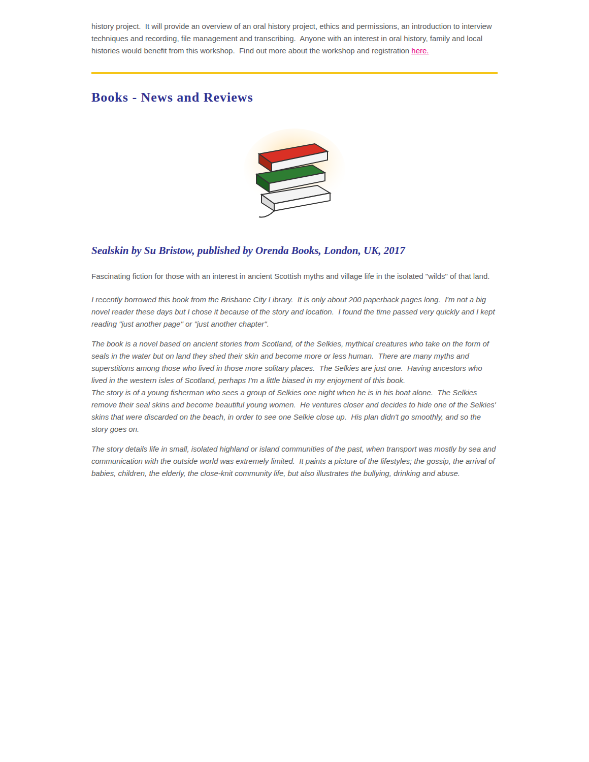history project. It will provide an overview of an oral history project, ethics and permissions, an introduction to interview techniques and recording, file management and transcribing. Anyone with an interest in oral history, family and local histories would benefit from this workshop. Find out more about the workshop and registration here.
Books - News and Reviews
Sealskin by Su Bristow, published by Orenda Books, London, UK, 2017
Fascinating fiction for those with an interest in ancient Scottish myths and village life in the isolated "wilds" of that land.
I recently borrowed this book from the Brisbane City Library. It is only about 200 paperback pages long. I'm not a big novel reader these days but I chose it because of the story and location. I found the time passed very quickly and I kept reading "just another page" or "just another chapter".
The book is a novel based on ancient stories from Scotland, of the Selkies, mythical creatures who take on the form of seals in the water but on land they shed their skin and become more or less human. There are many myths and superstitions among those who lived in those more solitary places. The Selkies are just one. Having ancestors who lived in the western isles of Scotland, perhaps I'm a little biased in my enjoyment of this book.
The story is of a young fisherman who sees a group of Selkies one night when he is in his boat alone. The Selkies remove their seal skins and become beautiful young women. He ventures closer and decides to hide one of the Selkies' skins that were discarded on the beach, in order to see one Selkie close up. His plan didn't go smoothly, and so the story goes on.
The story details life in small, isolated highland or island communities of the past, when transport was mostly by sea and communication with the outside world was extremely limited. It paints a picture of the lifestyles; the gossip, the arrival of babies, children, the elderly, the close-knit community life, but also illustrates the bullying, drinking and abuse.